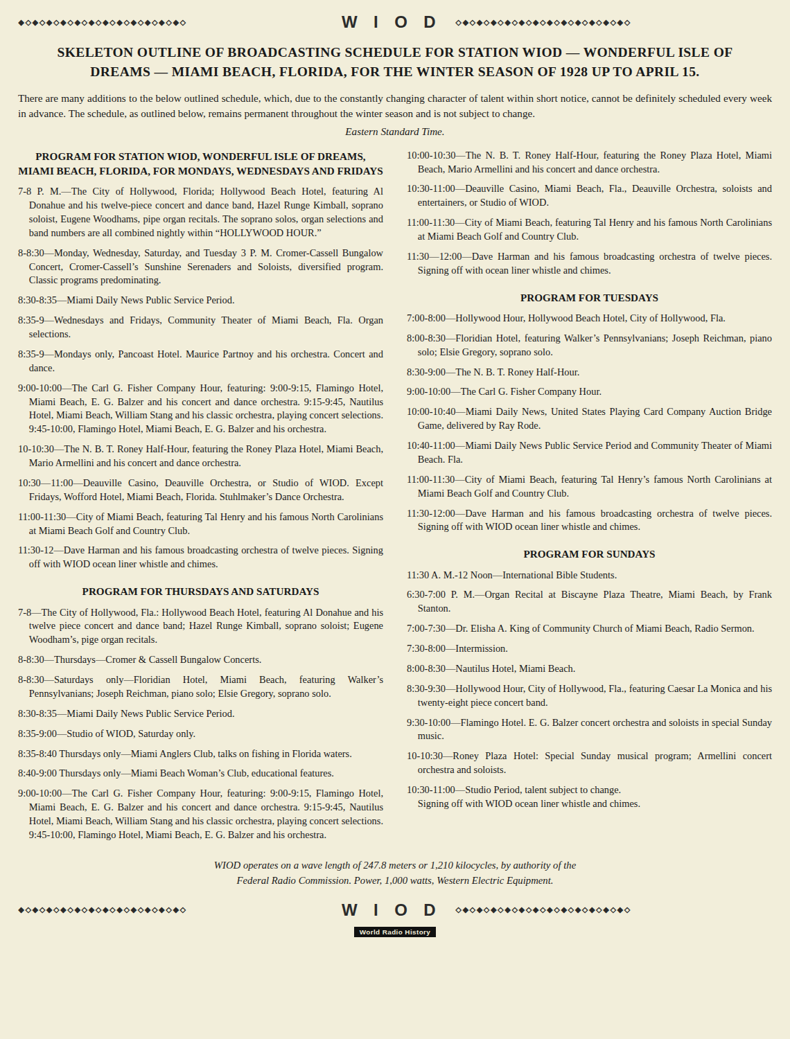◆◇◆◇◆◇◆◇◆◇◆◇◆◇◆◇◆◇◆◇◆◇◆◇ W I O D ◇◆◇◆◇◆◇◆◇◆◇◆◇◆◇◆◇◆◇◆◇◆◇◆◇
SKELETON OUTLINE OF BROADCASTING SCHEDULE FOR STATION WIOD — WONDERFUL ISLE OF
DREAMS — MIAMI BEACH, FLORIDA, FOR THE WINTER SEASON OF 1928 UP TO APRIL 15.
There are many additions to the below outlined schedule, which, due to the constantly changing character of talent within short notice, cannot be definitely scheduled every week in advance. The schedule, as outlined below, remains permanent throughout the winter season and is not subject to change.
Eastern Standard Time.
PROGRAM FOR STATION WIOD, WONDERFUL ISLE OF DREAMS, MIAMI BEACH, FLORIDA, FOR MONDAYS, WEDNESDAYS AND FRIDAYS
7-8 P. M.—The City of Hollywood, Florida; Hollywood Beach Hotel, featuring Al Donahue and his twelve-piece concert and dance band, Hazel Runge Kimball, soprano soloist, Eugene Woodhams, pipe organ recitals. The soprano solos, organ selections and band numbers are all combined nightly within “HOLLYWOOD HOUR.”
8-8:30—Monday, Wednesday, Saturday, and Tuesday 3 P. M. Cromer-Cassell Bungalow Concert, Cromer-Cassell’s Sunshine Serenaders and Soloists, diversified program. Classic programs predominating.
8:30-8:35—Miami Daily News Public Service Period.
8:35-9—Wednesdays and Fridays, Community Theater of Miami Beach, Fla. Organ selections.
8:35-9—Mondays only, Pancoast Hotel. Maurice Partnoy and his orchestra. Concert and dance.
9:00-10:00—The Carl G. Fisher Company Hour, featuring: 9:00-9:15, Flamingo Hotel, Miami Beach, E. G. Balzer and his concert and dance orchestra. 9:15-9:45, Nautilus Hotel, Miami Beach, William Stang and his classic orchestra, playing concert selections. 9:45-10:00, Flamingo Hotel, Miami Beach, E. G. Balzer and his orchestra.
10-10:30—The N. B. T. Roney Half-Hour, featuring the Roney Plaza Hotel, Miami Beach, Mario Armellini and his concert and dance orchestra.
10:30—11:00—Deauville Casino, Deauville Orchestra, or Studio of WIOD. Except Fridays, Wofford Hotel, Miami Beach, Florida. Stuhlmaker’s Dance Orchestra.
11:00-11:30—City of Miami Beach, featuring Tal Henry and his famous North Carolinians at Miami Beach Golf and Country Club.
11:30-12—Dave Harman and his famous broadcasting orchestra of twelve pieces. Signing off with WIOD ocean liner whistle and chimes.
PROGRAM FOR THURSDAYS AND SATURDAYS
7-8—The City of Hollywood, Fla.: Hollywood Beach Hotel, featuring Al Donahue and his twelve piece concert and dance band; Hazel Runge Kimball, soprano soloist; Eugene Woodham’s, pige organ recitals.
8-8:30—Thursdays—Cromer & Cassell Bungalow Concerts.
8-8:30—Saturdays only—Floridian Hotel, Miami Beach, featuring Walker’s Pennsylvanians; Joseph Reichman, piano solo; Elsie Gregory, soprano solo.
8:30-8:35—Miami Daily News Public Service Period.
8:35-9:00—Studio of WIOD, Saturday only.
8:35-8:40 Thursdays only—Miami Anglers Club, talks on fishing in Florida waters.
8:40-9:00 Thursdays only—Miami Beach Woman’s Club, educational features.
9:00-10:00—The Carl G. Fisher Company Hour, featuring: 9:00-9:15, Flamingo Hotel, Miami Beach, E. G. Balzer and his concert and dance orchestra. 9:15-9:45, Nautilus Hotel, Miami Beach, William Stang and his classic orchestra, playing concert selections. 9:45-10:00, Flamingo Hotel, Miami Beach, E. G. Balzer and his orchestra.
10:00-10:30—The N. B. T. Roney Half-Hour, featuring the Roney Plaza Hotel, Miami Beach, Mario Armellini and his concert and dance orchestra.
10:30-11:00—Deauville Casino, Miami Beach, Fla., Deauville Orchestra, soloists and entertainers, or Studio of WIOD.
11:00-11:30—City of Miami Beach, featuring Tal Henry and his famous North Carolinians at Miami Beach Golf and Country Club.
11:30—12:00—Dave Harman and his famous broadcasting orchestra of twelve pieces. Signing off with ocean liner whistle and chimes.
PROGRAM FOR TUESDAYS
7:00-8:00—Hollywood Hour, Hollywood Beach Hotel, City of Hollywood, Fla.
8:00-8:30—Floridian Hotel, featuring Walker’s Pennsylvanians; Joseph Reichman, piano solo; Elsie Gregory, soprano solo.
8:30-9:00—The N. B. T. Roney Half-Hour.
9:00-10:00—The Carl G. Fisher Company Hour.
10:00-10:40—Miami Daily News, United States Playing Card Company Auction Bridge Game, delivered by Ray Rode.
10:40-11:00—Miami Daily News Public Service Period and Community Theater of Miami Beach. Fla.
11:00-11:30—City of Miami Beach, featuring Tal Henry’s famous North Carolinians at Miami Beach Golf and Country Club.
11:30-12:00—Dave Harman and his famous broadcasting orchestra of twelve pieces. Signing off with WIOD ocean liner whistle and chimes.
PROGRAM FOR SUNDAYS
11:30 A. M.-12 Noon—International Bible Students.
6:30-7:00 P. M.—Organ Recital at Biscayne Plaza Theatre, Miami Beach, by Frank Stanton.
7:00-7:30—Dr. Elisha A. King of Community Church of Miami Beach, Radio Sermon.
7:30-8:00—Intermission.
8:00-8:30—Nautilus Hotel, Miami Beach.
8:30-9:30—Hollywood Hour, City of Hollywood, Fla., featuring Caesar La Monica and his twenty-eight piece concert band.
9:30-10:00—Flamingo Hotel. E. G. Balzer concert orchestra and soloists in special Sunday music.
10-10:30—Roney Plaza Hotel: Special Sunday musical program; Armellini concert orchestra and soloists.
10:30-11:00—Studio Period, talent subject to change.
Signing off with WIOD ocean liner whistle and chimes.
WIOD operates on a wave length of 247.8 meters or 1,210 kilocycles, by authority of the
Federal Radio Commission. Power, 1,000 watts, Western Electric Equipment.
◆◇◆◇◆◇◆◇◆◇◆◇◆◇◆◇◆◇◆◇◆◇◆◇ W I O D ◇◆◇◆◇◆◇◆◇◆◇◆◇◆◇◆◇◆◇◆◇◆◇◆◇
World Radio History